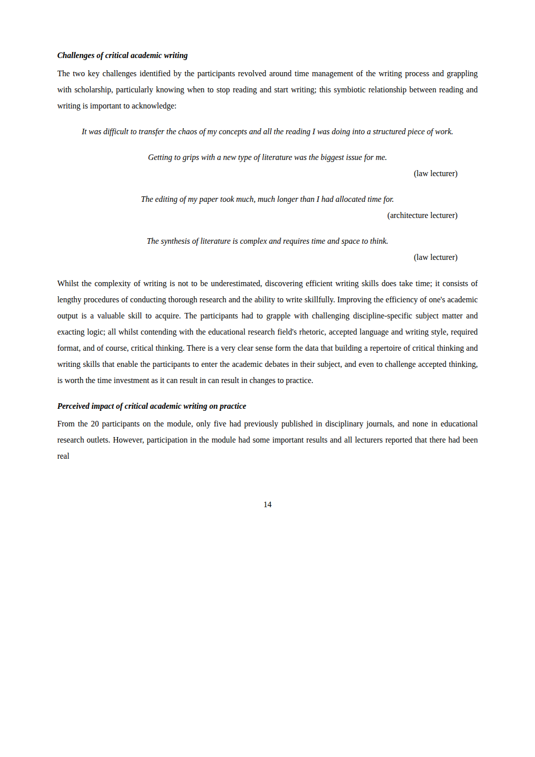Challenges of critical academic writing
The two key challenges identified by the participants revolved around time management of the writing process and grappling with scholarship, particularly knowing when to stop reading and start writing; this symbiotic relationship between reading and writing is important to acknowledge:
It was difficult to transfer the chaos of my concepts and all the reading I was doing into a structured piece of work.
Getting to grips with a new type of literature was the biggest issue for me.
(law lecturer)
The editing of my paper took much, much longer than I had allocated time for.
(architecture lecturer)
The synthesis of literature is complex and requires time and space to think.
(law lecturer)
Whilst the complexity of writing is not to be underestimated, discovering efficient writing skills does take time; it consists of lengthy procedures of conducting thorough research and the ability to write skillfully. Improving the efficiency of one's academic output is a valuable skill to acquire. The participants had to grapple with challenging discipline-specific subject matter and exacting logic; all whilst contending with the educational research field's rhetoric, accepted language and writing style, required format, and of course, critical thinking. There is a very clear sense form the data that building a repertoire of critical thinking and writing skills that enable the participants to enter the academic debates in their subject, and even to challenge accepted thinking, is worth the time investment as it can result in can result in changes to practice.
Perceived impact of critical academic writing on practice
From the 20 participants on the module, only five had previously published in disciplinary journals, and none in educational research outlets. However, participation in the module had some important results and all lecturers reported that there had been real
14